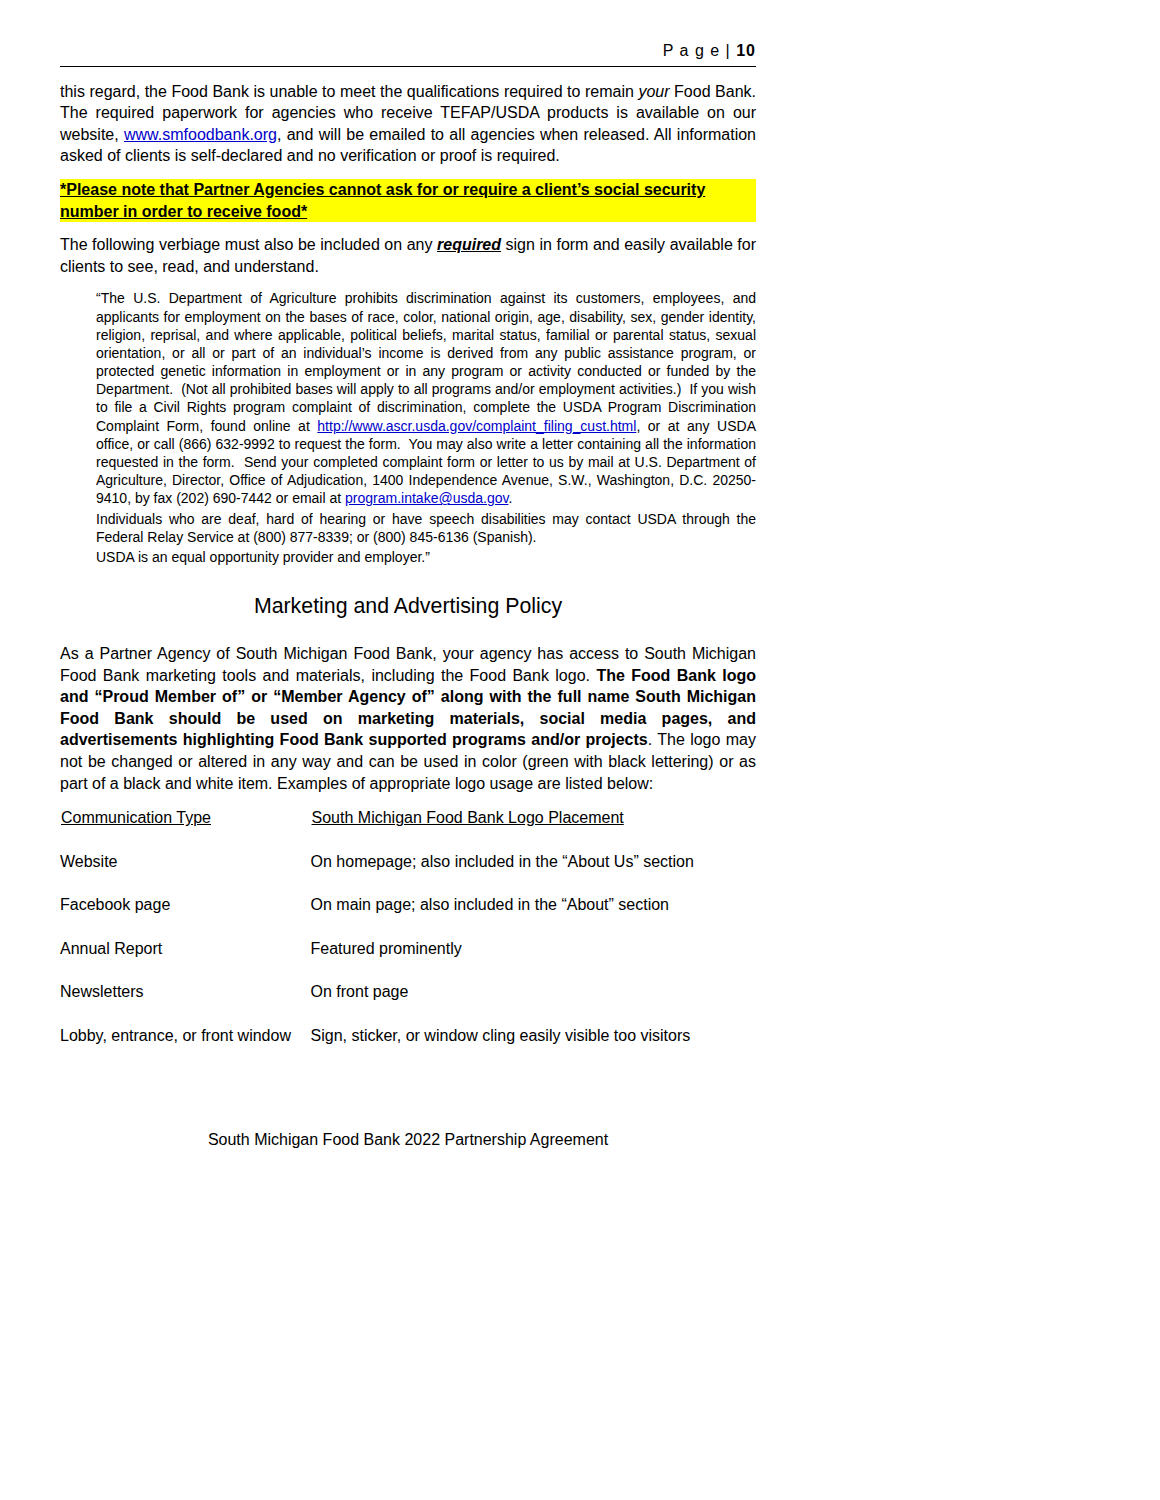P a g e | 10
this regard, the Food Bank is unable to meet the qualifications required to remain your Food Bank. The required paperwork for agencies who receive TEFAP/USDA products is available on our website, www.smfoodbank.org, and will be emailed to all agencies when released. All information asked of clients is self-declared and no verification or proof is required.
*Please note that Partner Agencies cannot ask for or require a client’s social security number in order to receive food*
The following verbiage must also be included on any required sign in form and easily available for clients to see, read, and understand.
“The U.S. Department of Agriculture prohibits discrimination against its customers, employees, and applicants for employment on the bases of race, color, national origin, age, disability, sex, gender identity, religion, reprisal, and where applicable, political beliefs, marital status, familial or parental status, sexual orientation, or all or part of an individual’s income is derived from any public assistance program, or protected genetic information in employment or in any program or activity conducted or funded by the Department. (Not all prohibited bases will apply to all programs and/or employment activities.) If you wish to file a Civil Rights program complaint of discrimination, complete the USDA Program Discrimination Complaint Form, found online at http://www.ascr.usda.gov/complaint_filing_cust.html, or at any USDA office, or call (866) 632-9992 to request the form. You may also write a letter containing all the information requested in the form. Send your completed complaint form or letter to us by mail at U.S. Department of Agriculture, Director, Office of Adjudication, 1400 Independence Avenue, S.W., Washington, D.C. 20250-9410, by fax (202) 690-7442 or email at program.intake@usda.gov.
Individuals who are deaf, hard of hearing or have speech disabilities may contact USDA through the Federal Relay Service at (800) 877-8339; or (800) 845-6136 (Spanish).
USDA is an equal opportunity provider and employer.”
Marketing and Advertising Policy
As a Partner Agency of South Michigan Food Bank, your agency has access to South Michigan Food Bank marketing tools and materials, including the Food Bank logo. The Food Bank logo and “Proud Member of” or “Member Agency of” along with the full name South Michigan Food Bank should be used on marketing materials, social media pages, and advertisements highlighting Food Bank supported programs and/or projects. The logo may not be changed or altered in any way and can be used in color (green with black lettering) or as part of a black and white item. Examples of appropriate logo usage are listed below:
| Communication Type | South Michigan Food Bank Logo Placement |
| --- | --- |
| Website | On homepage; also included in the “About Us” section |
| Facebook page | On main page; also included in the “About” section |
| Annual Report | Featured prominently |
| Newsletters | On front page |
| Lobby, entrance, or front window | Sign, sticker, or window cling easily visible too visitors |
South Michigan Food Bank 2022 Partnership Agreement